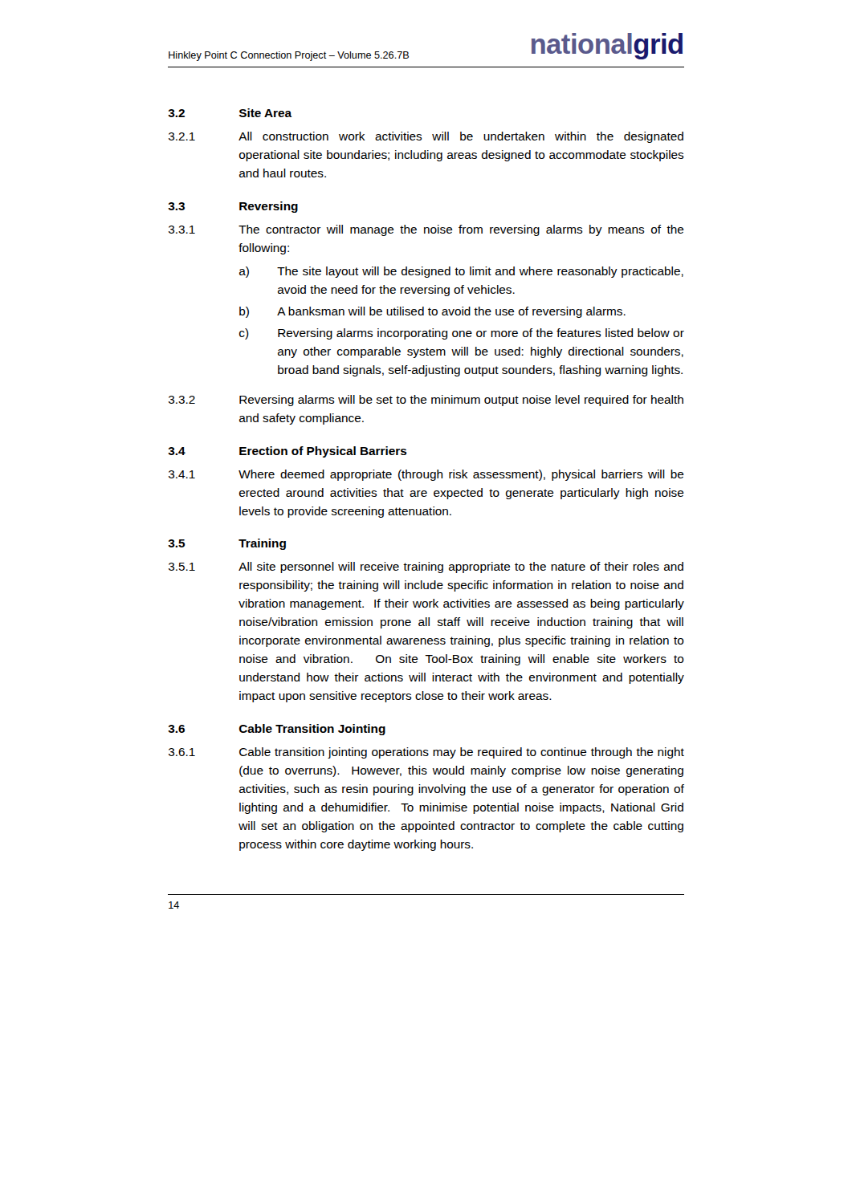Hinkley Point C Connection Project – Volume 5.26.7B
national grid
3.2
Site Area
3.2.1
All construction work activities will be undertaken within the designated operational site boundaries; including areas designed to accommodate stockpiles and haul routes.
3.3
Reversing
3.3.1
The contractor will manage the noise from reversing alarms by means of the following:
a) The site layout will be designed to limit and where reasonably practicable, avoid the need for the reversing of vehicles.
b) A banksman will be utilised to avoid the use of reversing alarms.
c) Reversing alarms incorporating one or more of the features listed below or any other comparable system will be used: highly directional sounders, broad band signals, self-adjusting output sounders, flashing warning lights.
3.3.2
Reversing alarms will be set to the minimum output noise level required for health and safety compliance.
3.4
Erection of Physical Barriers
3.4.1
Where deemed appropriate (through risk assessment), physical barriers will be erected around activities that are expected to generate particularly high noise levels to provide screening attenuation.
3.5
Training
3.5.1
All site personnel will receive training appropriate to the nature of their roles and responsibility; the training will include specific information in relation to noise and vibration management. If their work activities are assessed as being particularly noise/vibration emission prone all staff will receive induction training that will incorporate environmental awareness training, plus specific training in relation to noise and vibration. On site Tool-Box training will enable site workers to understand how their actions will interact with the environment and potentially impact upon sensitive receptors close to their work areas.
3.6
Cable Transition Jointing
3.6.1
Cable transition jointing operations may be required to continue through the night (due to overruns). However, this would mainly comprise low noise generating activities, such as resin pouring involving the use of a generator for operation of lighting and a dehumidifier. To minimise potential noise impacts, National Grid will set an obligation on the appointed contractor to complete the cable cutting process within core daytime working hours.
14